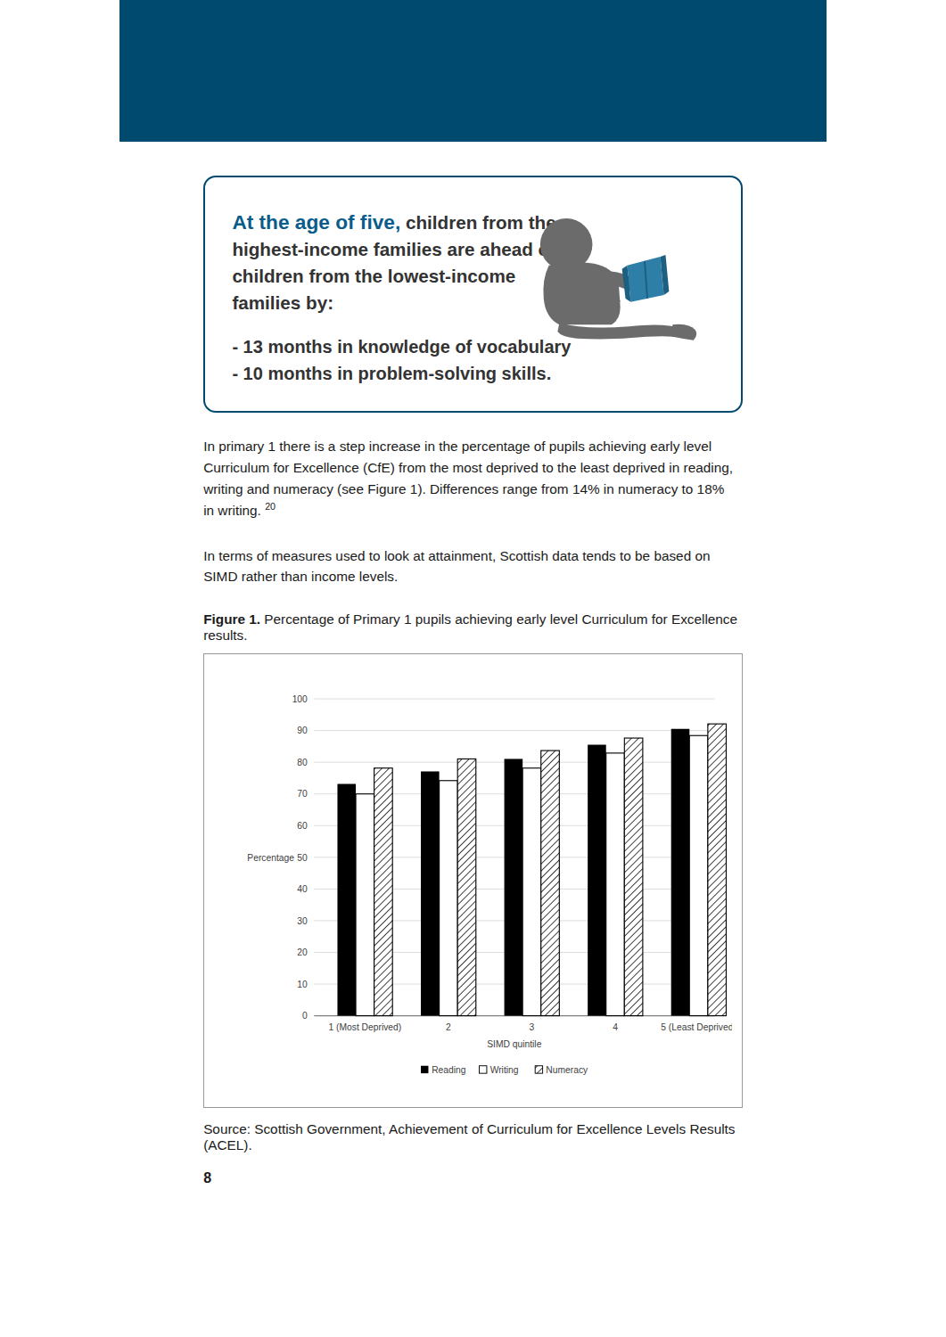At the age of five, children from the highest-income families are ahead of children from the lowest-income families by:
- 13 months in knowledge of vocabulary
- 10 months in problem-solving skills.
In primary 1 there is a step increase in the percentage of pupils achieving early level Curriculum for Excellence (CfE) from the most deprived to the least deprived in reading, writing and numeracy (see Figure 1). Differences range from 14% in numeracy to 18%
in writing. 20
In terms of measures used to look at attainment, Scottish data tends to be based on SIMD rather than income levels.
Figure 1. Percentage of Primary 1 pupils achieving early level Curriculum for Excellence results.
100 90 80 70 60 50 40 30 20 10 0 Percentage 1 (Most Deprived) 2 3 4 5 (Least Deprived) SIMD quintile Reading Writing Numeracy
Source: Scottish Government, Achievement of Curriculum for Excellence Levels Results (ACEL).
8